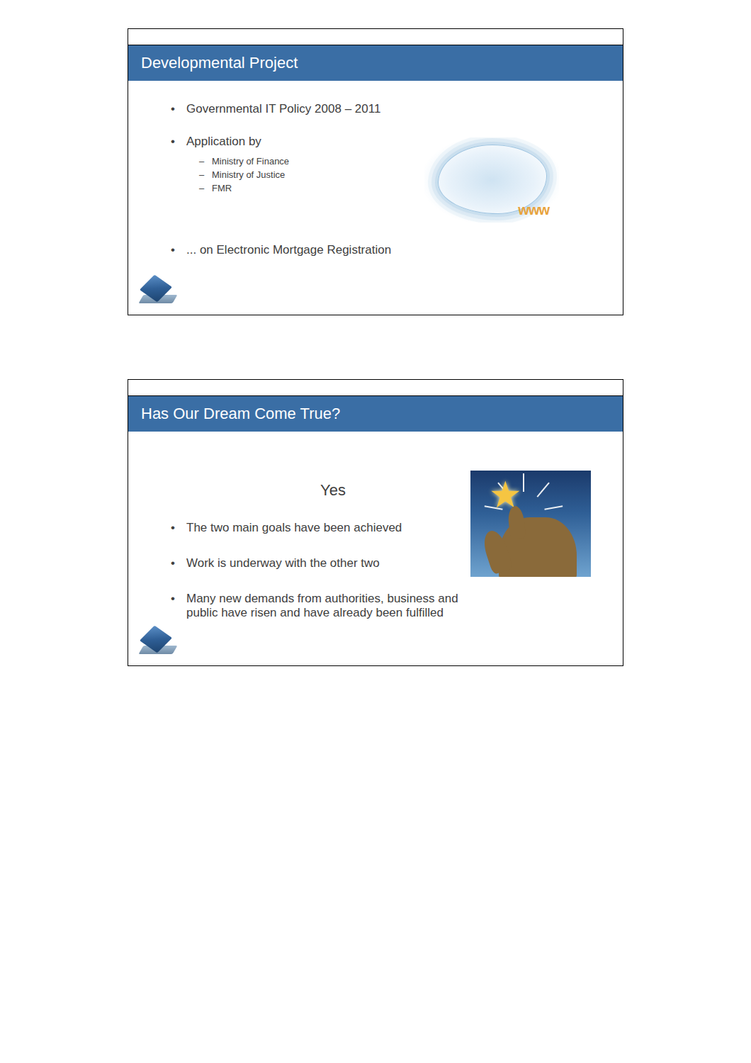Developmental Project
Governmental IT Policy 2008 – 2011
Application by
Ministry of Finance
Ministry of Justice
FMR
www
... on Electronic Mortgage Registration
Has Our Dream Come True?
Yes
The two main goals have been achieved
Work is underway with the other two
Many new demands from authorities, business and public have risen and have already been fulfilled